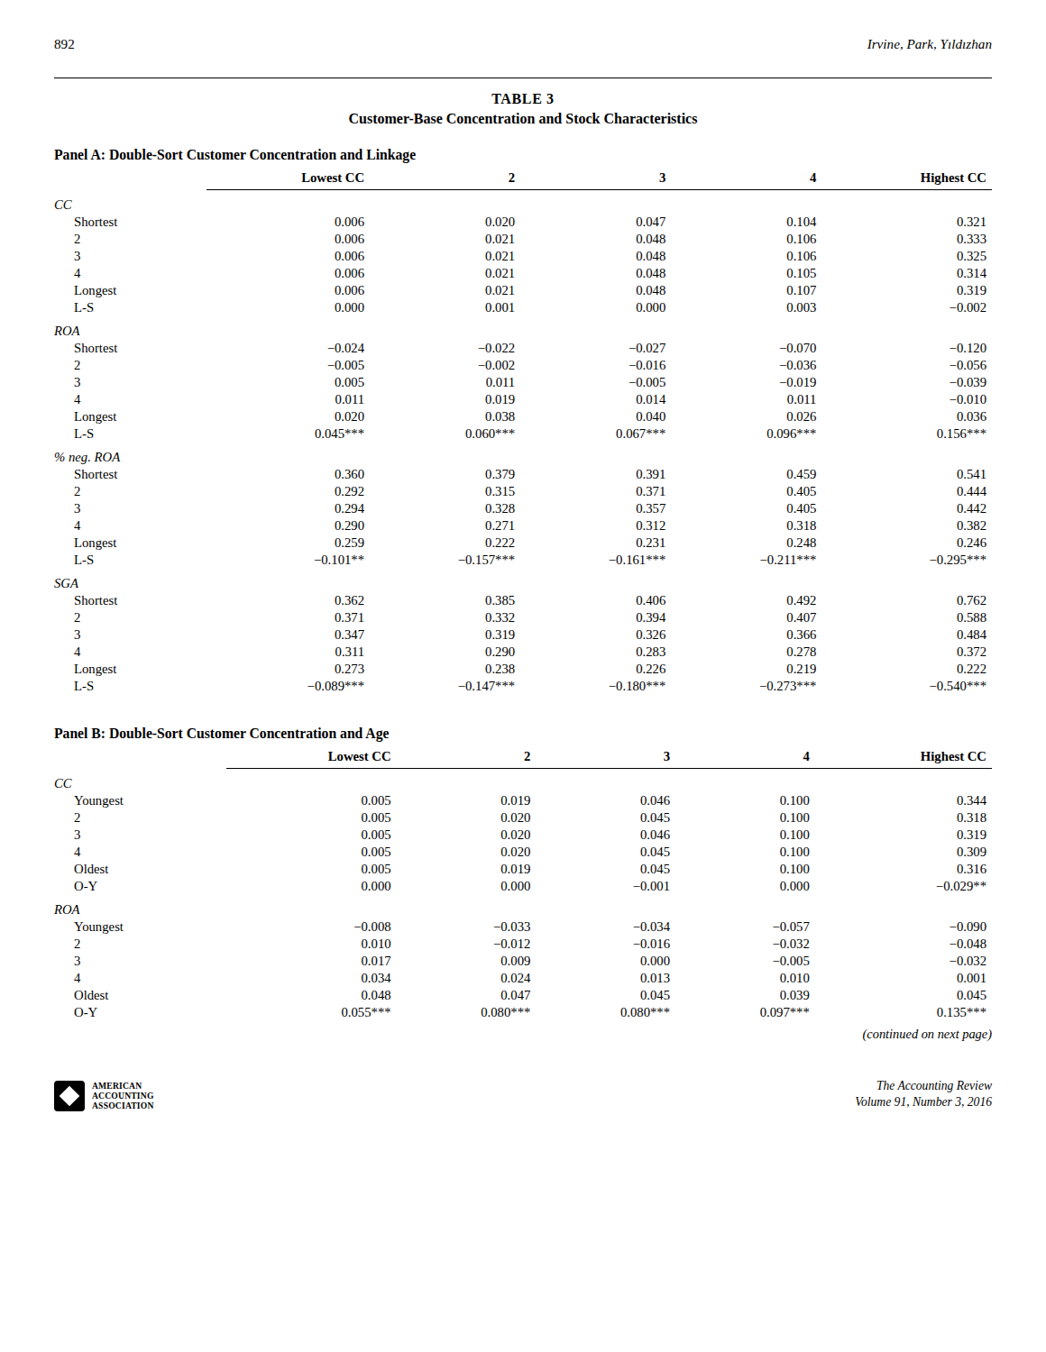892 Irvine, Park, Yıldızhan
TABLE 3
Customer-Base Concentration and Stock Characteristics
Panel A: Double-Sort Customer Concentration and Linkage
| | Lowest CC | 2 | 3 | 4 | Highest CC |
| --- | --- | --- | --- | --- | --- |
| CC |
| Shortest | 0.006 | 0.020 | 0.047 | 0.104 | 0.321 |
| 2 | 0.006 | 0.021 | 0.048 | 0.106 | 0.333 |
| 3 | 0.006 | 0.021 | 0.048 | 0.106 | 0.325 |
| 4 | 0.006 | 0.021 | 0.048 | 0.105 | 0.314 |
| Longest | 0.006 | 0.021 | 0.048 | 0.107 | 0.319 |
| L-S | 0.000 | 0.001 | 0.000 | 0.003 | −0.002 |
| ROA |
| Shortest | −0.024 | −0.022 | −0.027 | −0.070 | −0.120 |
| 2 | −0.005 | −0.002 | −0.016 | −0.036 | −0.056 |
| 3 | 0.005 | 0.011 | −0.005 | −0.019 | −0.039 |
| 4 | 0.011 | 0.019 | 0.014 | 0.011 | −0.010 |
| Longest | 0.020 | 0.038 | 0.040 | 0.026 | 0.036 |
| L-S | 0.045*** | 0.060*** | 0.067*** | 0.096*** | 0.156*** |
| % neg. ROA |
| Shortest | 0.360 | 0.379 | 0.391 | 0.459 | 0.541 |
| 2 | 0.292 | 0.315 | 0.371 | 0.405 | 0.444 |
| 3 | 0.294 | 0.328 | 0.357 | 0.405 | 0.442 |
| 4 | 0.290 | 0.271 | 0.312 | 0.318 | 0.382 |
| Longest | 0.259 | 0.222 | 0.231 | 0.248 | 0.246 |
| L-S | −0.101** | −0.157*** | −0.161*** | −0.211*** | −0.295*** |
| SGA |
| Shortest | 0.362 | 0.385 | 0.406 | 0.492 | 0.762 |
| 2 | 0.371 | 0.332 | 0.394 | 0.407 | 0.588 |
| 3 | 0.347 | 0.319 | 0.326 | 0.366 | 0.484 |
| 4 | 0.311 | 0.290 | 0.283 | 0.278 | 0.372 |
| Longest | 0.273 | 0.238 | 0.226 | 0.219 | 0.222 |
| L-S | −0.089*** | −0.147*** | −0.180*** | −0.273*** | −0.540*** |
Panel B: Double-Sort Customer Concentration and Age
| | Lowest CC | 2 | 3 | 4 | Highest CC |
| --- | --- | --- | --- | --- | --- |
| CC |
| Youngest | 0.005 | 0.019 | 0.046 | 0.100 | 0.344 |
| 2 | 0.005 | 0.020 | 0.045 | 0.100 | 0.318 |
| 3 | 0.005 | 0.020 | 0.046 | 0.100 | 0.319 |
| 4 | 0.005 | 0.020 | 0.045 | 0.100 | 0.309 |
| Oldest | 0.005 | 0.019 | 0.045 | 0.100 | 0.316 |
| O-Y | 0.000 | 0.000 | −0.001 | 0.000 | −0.029** |
| ROA |
| Youngest | −0.008 | −0.033 | −0.034 | −0.057 | −0.090 |
| 2 | 0.010 | −0.012 | −0.016 | −0.032 | −0.048 |
| 3 | 0.017 | 0.009 | 0.000 | −0.005 | −0.032 |
| 4 | 0.034 | 0.024 | 0.013 | 0.010 | 0.001 |
| Oldest | 0.048 | 0.047 | 0.045 | 0.039 | 0.045 |
| O-Y | 0.055*** | 0.080*** | 0.080*** | 0.097*** | 0.135*** |
(continued on next page)
American
Accounting
Association
The Accounting Review
Volume 91, Number 3, 2016